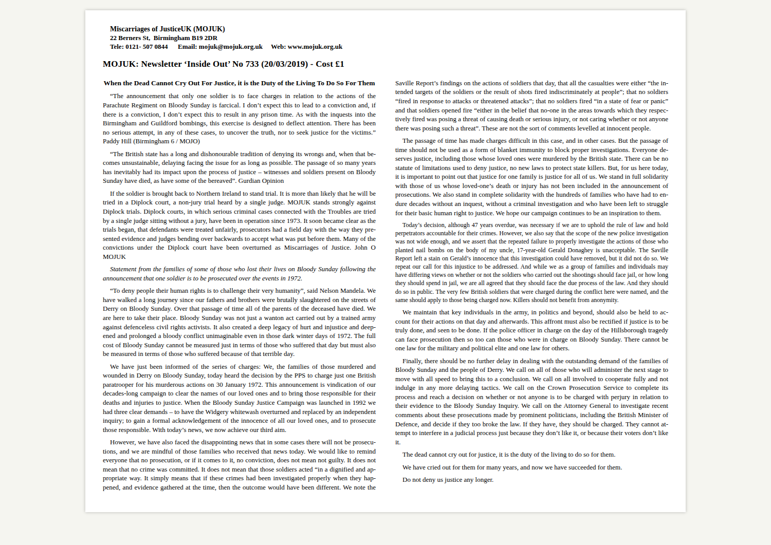Miscarriages of JusticeUK (MOJUK)
22 Berners St, Birmingham B19 2DR
Tele: 0121- 507 0844 Email: mojuk@mojuk.org.uk Web: www.mojuk.org.uk
MOJUK: Newsletter ‘Inside Out’ No 733 (20/03/2019) - Cost £1
When the Dead Cannot Cry Out For Justice, it is the Duty of the Living To Do So For Them
“The announcement that only one soldier is to face charges in relation to the actions of the Parachute Regiment on Bloody Sunday is farcical. I don’t expect this to lead to a conviction and, if there is a conviction, I don’t expect this to result in any prison time. As with the inquests into the Birmingham and Guildford bombings, this exercise is designed to deflect attention. There has been no serious attempt, in any of these cases, to uncover the truth, nor to seek justice for the victims.” Paddy Hill (Birmingham 6 / MOJO)
“The British state has a long and dishonourable tradition of denying its wrongs and, when that becomes unsustainable, delaying facing the issue for as long as possible. The passage of so many years has inevitably had its impact upon the process of justice – witnesses and soldiers present on Bloody Sunday have died, as have some of the bereaved”. Gurdian Opinion
If the soldier is brought back to Northern Ireland to stand trial. It is more than likely that he will be tried in a Diplock court, a non-jury trial heard by a single judge. MOJUK stands strongly against Diplock trials. Diplock courts, in which serious criminal cases connected with the Troubles are tried by a single judge sitting without a jury, have been in operation since 1973. It soon became clear as the trials began, that defendants were treated unfairly, prosecutors had a field day with the way they presented evidence and judges bending over backwards to accept what was put before them. Many of the convictions under the Diplock court have been overturned as Miscarriages of Justice. John O MOJUK
Statement from the families of some of those who lost their lives on Bloody Sunday following the announcement that one soldier is to be prosecuted over the events in 1972.
“To deny people their human rights is to challenge their very humanity”, said Nelson Mandela. We have walked a long journey since our fathers and brothers were brutally slaughtered on the streets of Derry on Bloody Sunday. Over that passage of time all of the parents of the deceased have died. We are here to take their place. Bloody Sunday was not just a wanton act carried out by a trained army against defenceless civil rights activists. It also created a deep legacy of hurt and injustice and deepened and prolonged a bloody conflict unimaginable even in those dark winter days of 1972. The full cost of Bloody Sunday cannot be measured just in terms of those who suffered that day but must also be measured in terms of those who suffered because of that terrible day.
We have just been informed of the series of charges: We, the families of those murdered and wounded in Derry on Bloody Sunday, today heard the decision by the PPS to charge just one British paratrooper for his murderous actions on 30 January 1972. This announcement is vindication of our decades-long campaign to clear the names of our loved ones and to bring those responsible for their deaths and injuries to justice. When the Bloody Sunday Justice Campaign was launched in 1992 we had three clear demands – to have the Widgery whitewash overturned and replaced by an independent inquiry; to gain a formal acknowledgement of the innocence of all our loved ones, and to prosecute those responsible. With today’s news, we now achieve our third aim.
However, we have also faced the disappointing news that in some cases there will not be prosecutions, and we are mindful of those families who received that news today. We would like to remind everyone that no prosecution, or if it comes to it, no conviction, does not mean not guilty. It does not mean that no crime was committed. It does not mean that those soldiers acted “in a dignified and appropriate way. It simply means that if these crimes had been investigated properly when they happened, and evidence gathered at the time, then the outcome would have been different. We note the Saville Report’s findings on the actions of soldiers that day, that all the casualties were either “the intended targets of the soldiers or the result of shots fired indiscriminately at people”; that no soldiers “fired in response to attacks or threatened attacks”; that no soldiers fired “in a state of fear or panic” and that soldiers opened fire “either in the belief that no-one in the areas towards which they respectively fired was posing a threat of causing death or serious injury, or not caring whether or not anyone there was posing such a threat”. These are not the sort of comments levelled at innocent people.
The passage of time has made charges difficult in this case, and in other cases. But the passage of time should not be used as a form of blanket immunity to block proper investigations. Everyone deserves justice, including those whose loved ones were murdered by the British state. There can be no statute of limitations used to deny justice, no new laws to protect state killers. But, for us here today, it is important to point out that justice for one family is justice for all of us. We stand in full solidarity with those of us whose loved-one’s death or injury has not been included in the announcement of prosecutions. We also stand in complete solidarity with the hundreds of families who have had to endure decades without an inquest, without a criminal investigation and who have been left to struggle for their basic human right to justice. We hope our campaign continues to be an inspiration to them.
Today’s decision, although 47 years overdue, was necessary if we are to uphold the rule of law and hold perpetrators accountable for their crimes. However, we also say that the scope of the new police investigation was not wide enough, and we assert that the repeated failure to properly investigate the actions of those who planted nail bombs on the body of my uncle, 17-year-old Gerald Donaghey is unacceptable. The Saville Report left a stain on Gerald’s innocence that this investigation could have removed, but it did not do so. We repeat our call for this injustice to be addressed. And while we as a group of families and individuals may have differing views on whether or not the soldiers who carried out the shootings should face jail, or how long they should spend in jail, we are all agreed that they should face the due process of the law. And they should do so in public. The very few British soldiers that were charged during the conflict here were named, and the same should apply to those being charged now. Killers should not benefit from anonymity.
We maintain that key individuals in the army, in politics and beyond, should also be held to account for their actions on that day and afterwards. This affront must also be rectified if justice is to be truly done, and seen to be done. If the police officer in charge on the day of the Hillsborough tragedy can face prosecution then so too can those who were in charge on Bloody Sunday. There cannot be one law for the military and political elite and one law for others.
Finally, there should be no further delay in dealing with the outstanding demand of the families of Bloody Sunday and the people of Derry. We call on all of those who will administer the next stage to move with all speed to bring this to a conclusion. We call on all involved to cooperate fully and not indulge in any more delaying tactics. We call on the Crown Prosecution Service to complete its process and reach a decision on whether or not anyone is to be charged with perjury in relation to their evidence to the Bloody Sunday Inquiry. We call on the Attorney General to investigate recent comments about these prosecutions made by prominent politicians, including the British Minister of Defence, and decide if they too broke the law. If they have, they should be charged. They cannot attempt to interfere in a judicial process just because they don’t like it, or because their voters don’t like it.
The dead cannot cry out for justice, it is the duty of the living to do so for them.
We have cried out for them for many years, and now we have succeeded for them.
Do not deny us justice any longer.